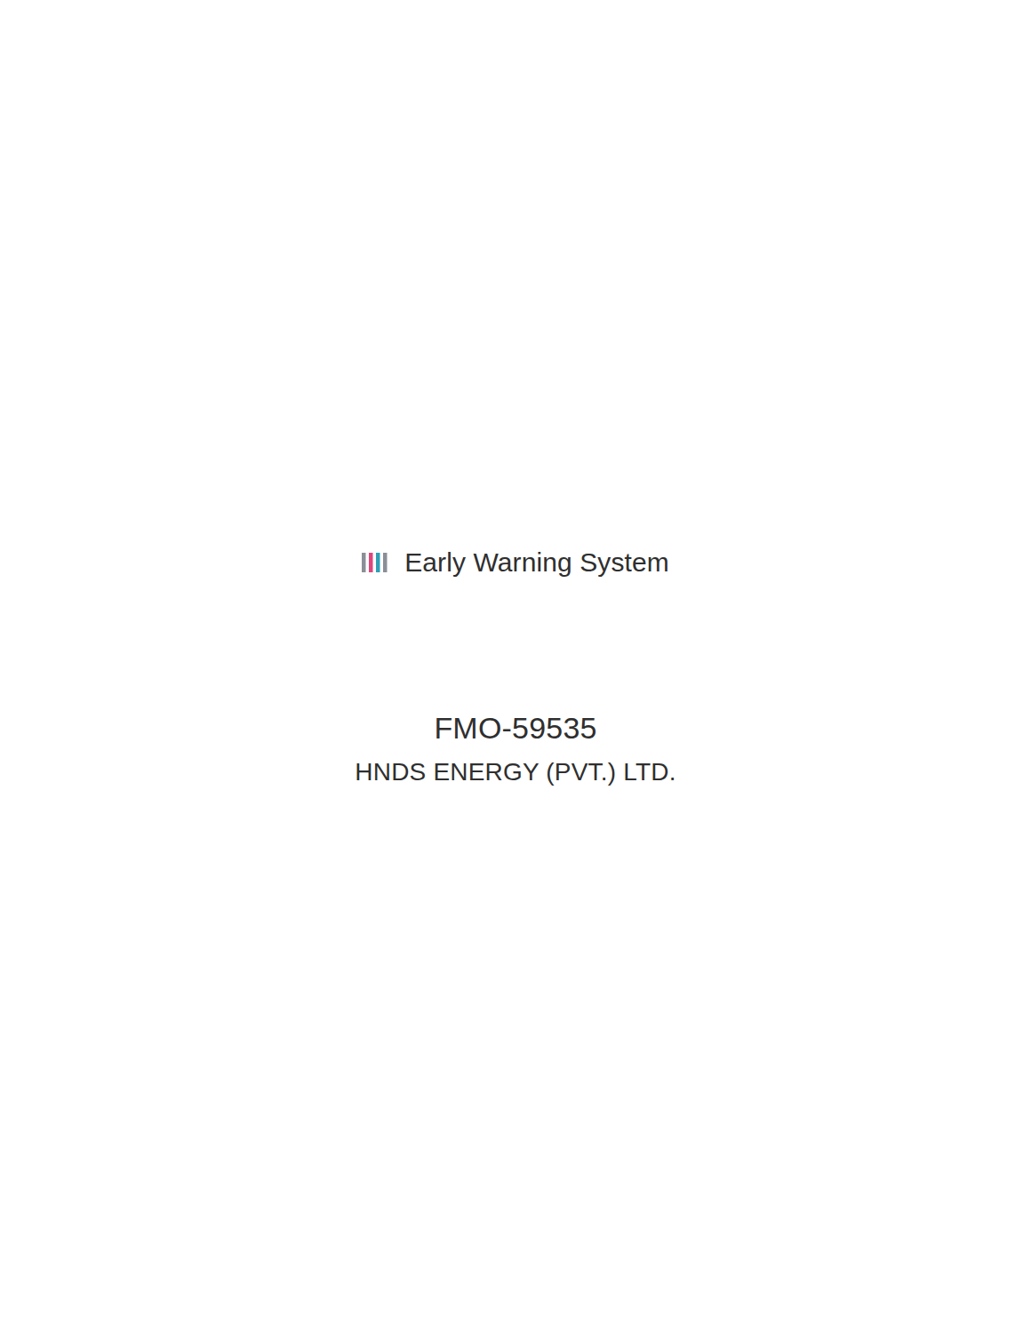Early Warning System
FMO-59535
HNDS ENERGY (PVT.) LTD.